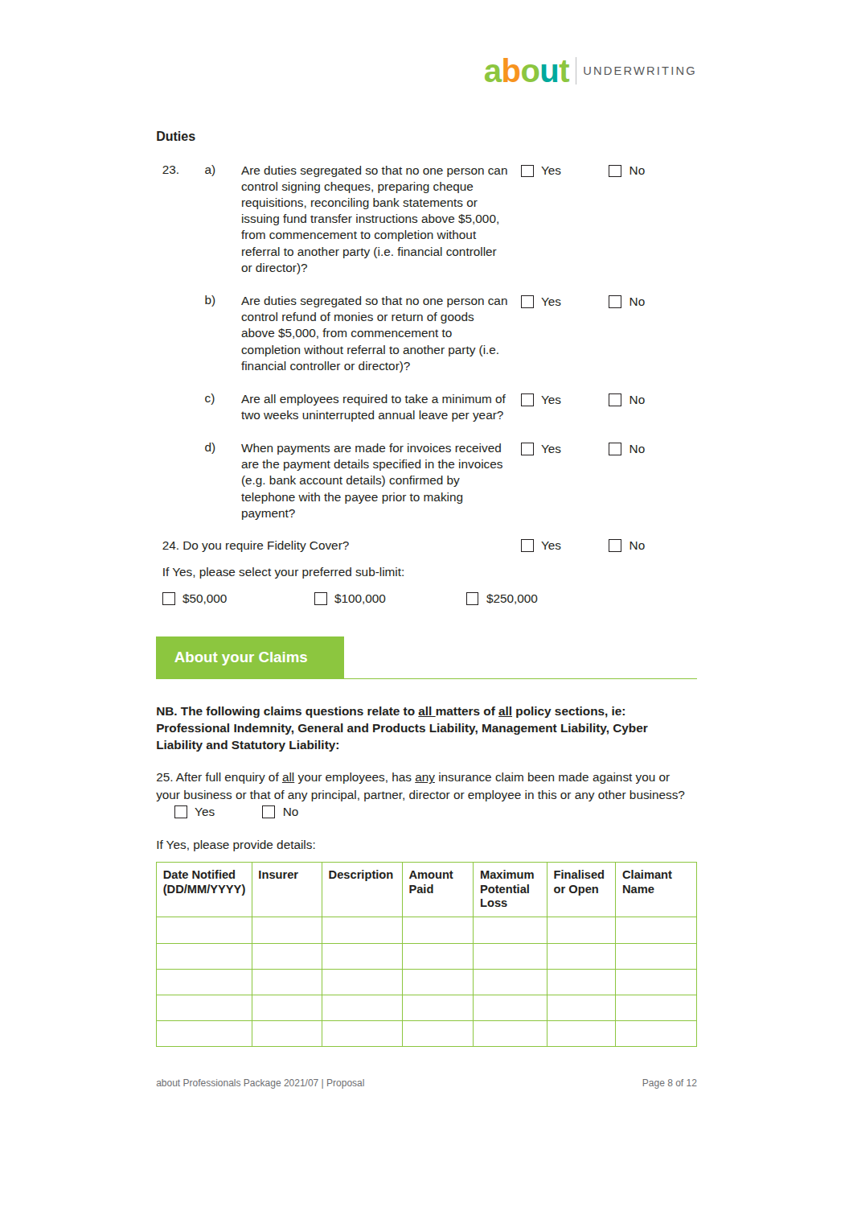about UNDERWRITING
Duties
23.
a)
Are duties segregated so that no one person can control signing cheques, preparing cheque requisitions, reconciling bank statements or issuing fund transfer instructions above $5,000, from commencement to completion without referral to another party (i.e. financial controller or director)?
Yes No
b)
Are duties segregated so that no one person can control refund of monies or return of goods above $5,000, from commencement to completion without referral to another party (i.e. financial controller or director)?
Yes No
c)
Are all employees required to take a minimum of two weeks uninterrupted annual leave per year?
Yes No
d)
When payments are made for invoices received are the payment details specified in the invoices (e.g. bank account details) confirmed by telephone with the payee prior to making payment?
Yes No
24. Do you require Fidelity Cover?
Yes No
If Yes, please select your preferred sub-limit:
$50,000 $100,000 $250,000
About your Claims
NB. The following claims questions relate to all matters of all policy sections, ie: Professional Indemnity, General and Products Liability, Management Liability, Cyber Liability and Statutory Liability:
25. After full enquiry of all your employees, has any insurance claim been made against you or your business or that of any principal, partner, director or employee in this or any other business? Yes No
If Yes, please provide details:
| Date Notified (DD/MM/YYYY) | Insurer | Description | Amount Paid | Maximum Potential Loss | Finalised or Open | Claimant Name |
| --- | --- | --- | --- | --- | --- | --- |
about Professionals Package 2021/07 | Proposal Page 8 of 12